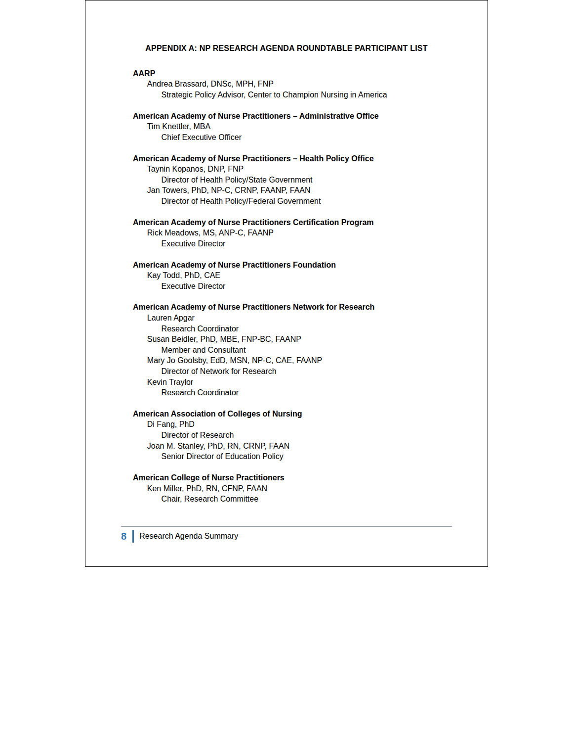APPENDIX A: NP RESEARCH AGENDA ROUNDTABLE PARTICIPANT LIST
AARP
Andrea Brassard, DNSc, MPH, FNP
Strategic Policy Advisor, Center to Champion Nursing in America
American Academy of Nurse Practitioners – Administrative Office
Tim Knettler, MBA
Chief Executive Officer
American Academy of Nurse Practitioners – Health Policy Office
Taynin Kopanos, DNP, FNP
Director of Health Policy/State Government
Jan Towers, PhD, NP-C, CRNP, FAANP, FAAN
Director of Health Policy/Federal Government
American Academy of Nurse Practitioners Certification Program
Rick Meadows, MS, ANP-C, FAANP
Executive Director
American Academy of Nurse Practitioners Foundation
Kay Todd, PhD, CAE
Executive Director
American Academy of Nurse Practitioners Network for Research
Lauren Apgar
Research Coordinator
Susan Beidler, PhD, MBE, FNP-BC, FAANP
Member and Consultant
Mary Jo Goolsby, EdD, MSN, NP-C, CAE, FAANP
Director of Network for Research
Kevin Traylor
Research Coordinator
American Association of Colleges of Nursing
Di Fang, PhD
Director of Research
Joan M. Stanley, PhD, RN, CRNP, FAAN
Senior Director of Education Policy
American College of Nurse Practitioners
Ken Miller, PhD, RN, CFNP, FAAN
Chair, Research Committee
8 Research Agenda Summary